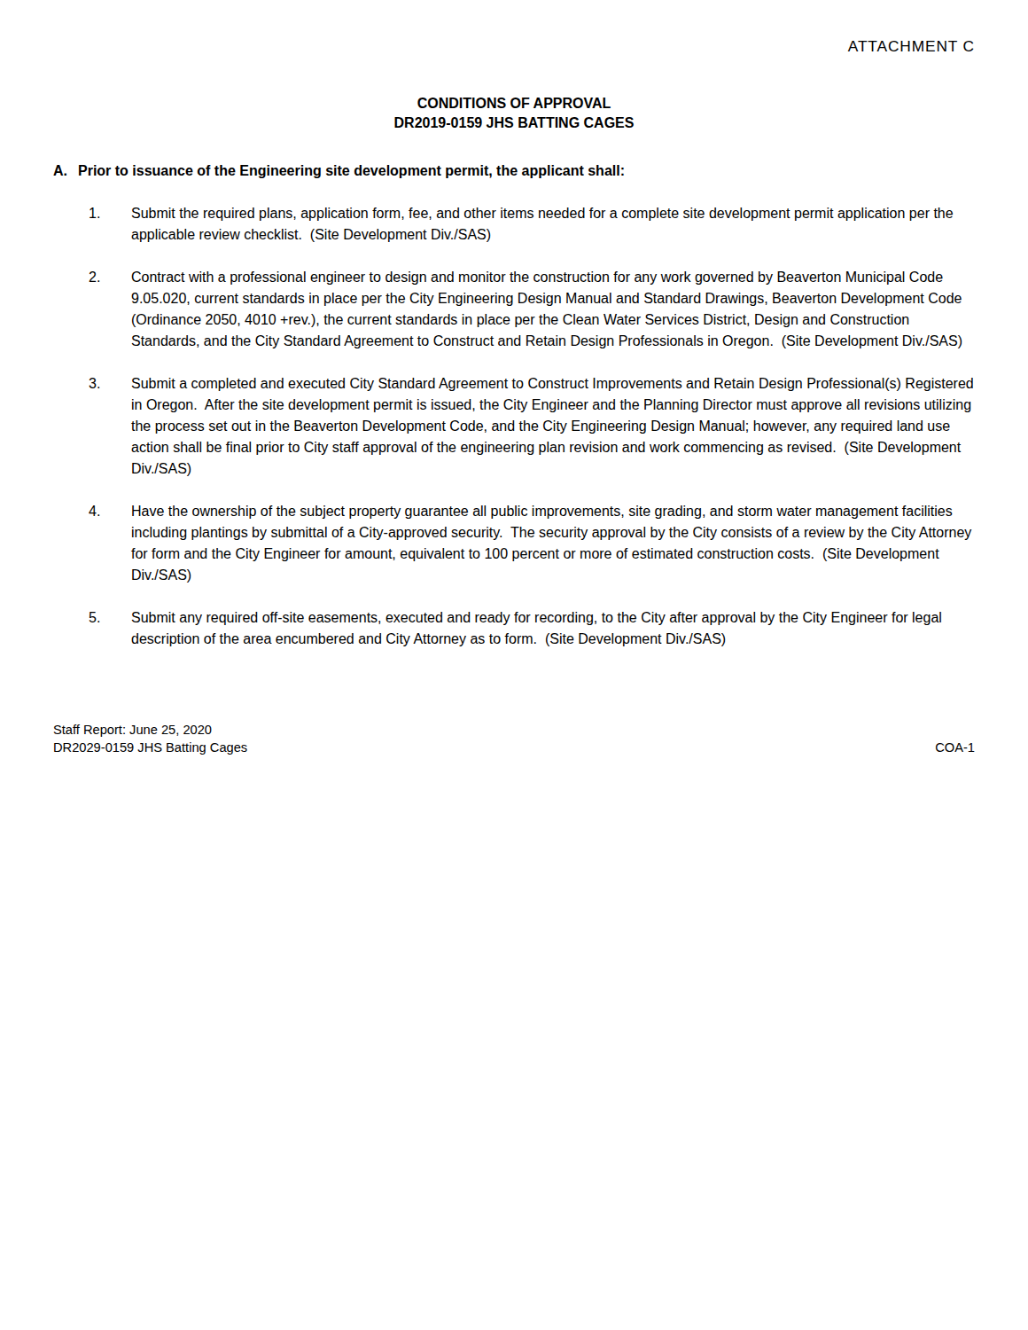ATTACHMENT C
CONDITIONS OF APPROVAL
DR2019-0159 JHS BATTING CAGES
A. Prior to issuance of the Engineering site development permit, the applicant shall:
1. Submit the required plans, application form, fee, and other items needed for a complete site development permit application per the applicable review checklist. (Site Development Div./SAS)
2. Contract with a professional engineer to design and monitor the construction for any work governed by Beaverton Municipal Code 9.05.020, current standards in place per the City Engineering Design Manual and Standard Drawings, Beaverton Development Code (Ordinance 2050, 4010 +rev.), the current standards in place per the Clean Water Services District, Design and Construction Standards, and the City Standard Agreement to Construct and Retain Design Professionals in Oregon. (Site Development Div./SAS)
3. Submit a completed and executed City Standard Agreement to Construct Improvements and Retain Design Professional(s) Registered in Oregon. After the site development permit is issued, the City Engineer and the Planning Director must approve all revisions utilizing the process set out in the Beaverton Development Code, and the City Engineering Design Manual; however, any required land use action shall be final prior to City staff approval of the engineering plan revision and work commencing as revised. (Site Development Div./SAS)
4. Have the ownership of the subject property guarantee all public improvements, site grading, and storm water management facilities including plantings by submittal of a City-approved security. The security approval by the City consists of a review by the City Attorney for form and the City Engineer for amount, equivalent to 100 percent or more of estimated construction costs. (Site Development Div./SAS)
5. Submit any required off-site easements, executed and ready for recording, to the City after approval by the City Engineer for legal description of the area encumbered and City Attorney as to form. (Site Development Div./SAS)
Staff Report: June 25, 2020
DR2029-0159 JHS Batting Cages
COA-1